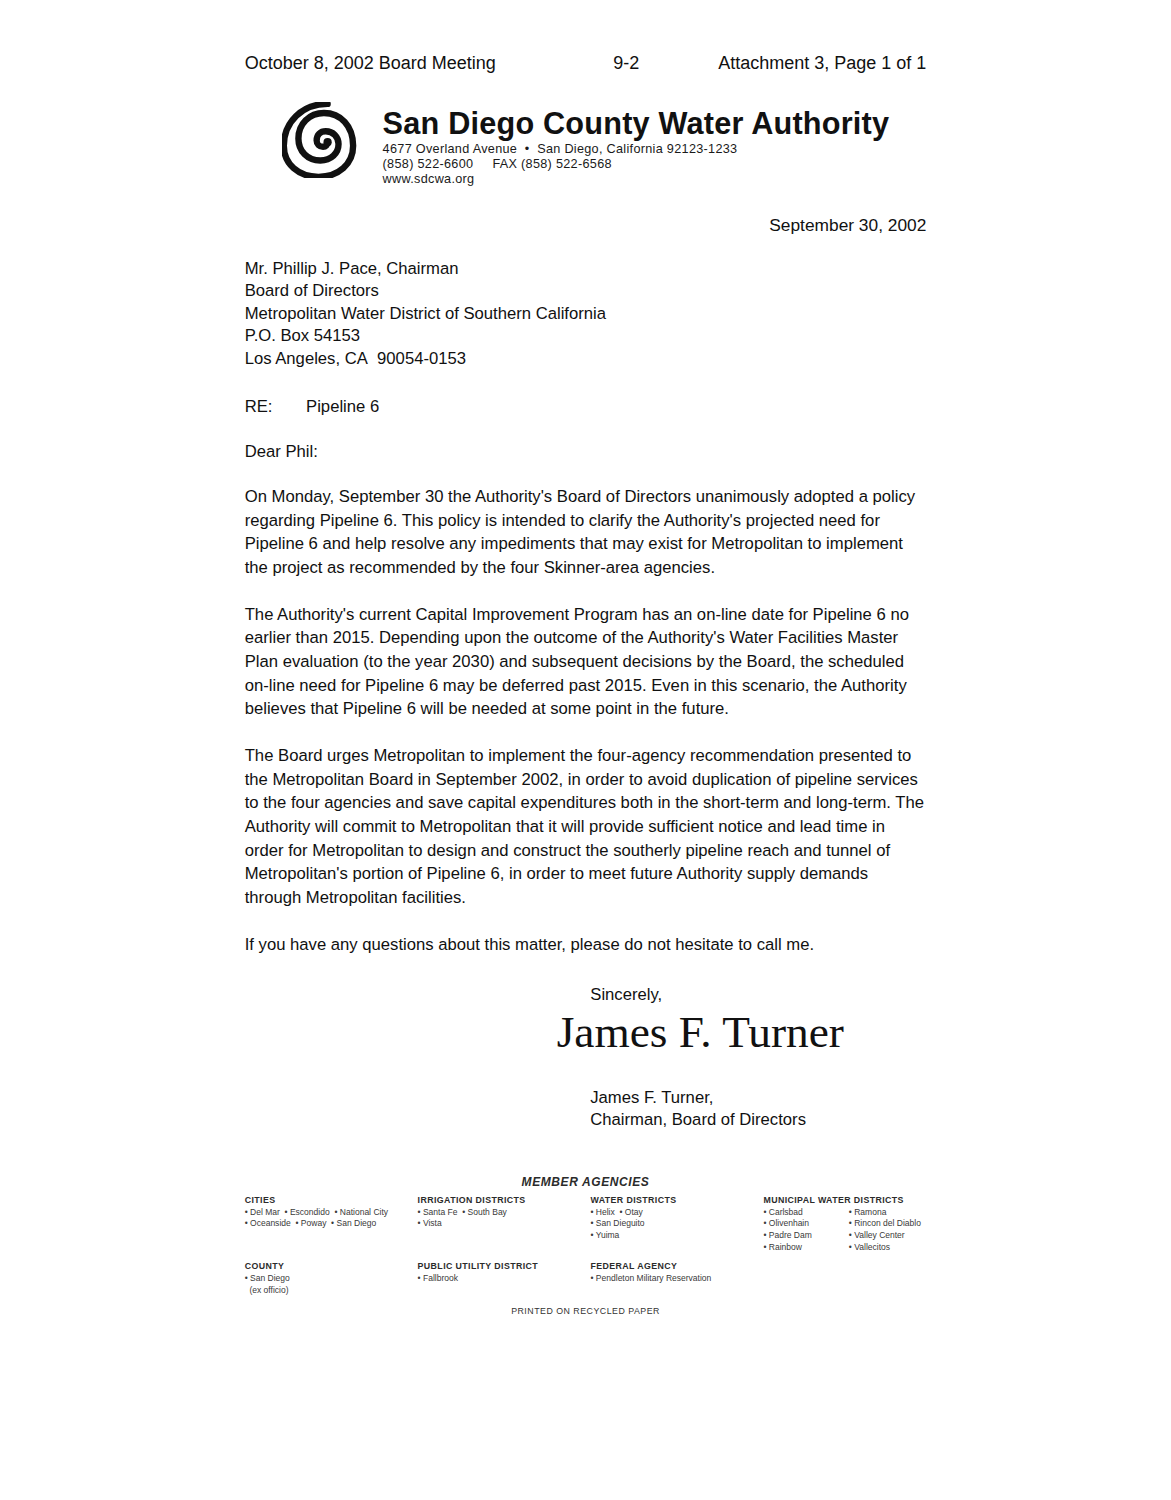October 8, 2002 Board Meeting
9-2
Attachment 3, Page 1 of 1
San Diego County Water Authority
4677 Overland Avenue • San Diego, California 92123-1233 (858) 522-6600 FAX (858) 522-6568 www.sdcwa.org
September 30, 2002
Mr. Phillip J. Pace, Chairman
Board of Directors
Metropolitan Water District of Southern California
P.O. Box 54153
Los Angeles, CA 90054-0153
RE: Pipeline 6
Dear Phil:
On Monday, September 30 the Authority's Board of Directors unanimously adopted a policy regarding Pipeline 6. This policy is intended to clarify the Authority's projected need for Pipeline 6 and help resolve any impediments that may exist for Metropolitan to implement the project as recommended by the four Skinner-area agencies.
The Authority's current Capital Improvement Program has an on-line date for Pipeline 6 no earlier than 2015. Depending upon the outcome of the Authority's Water Facilities Master Plan evaluation (to the year 2030) and subsequent decisions by the Board, the scheduled on-line need for Pipeline 6 may be deferred past 2015. Even in this scenario, the Authority believes that Pipeline 6 will be needed at some point in the future.
The Board urges Metropolitan to implement the four-agency recommendation presented to the Metropolitan Board in September 2002, in order to avoid duplication of pipeline services to the four agencies and save capital expenditures both in the short-term and long-term. The Authority will commit to Metropolitan that it will provide sufficient notice and lead time in order for Metropolitan to design and construct the southerly pipeline reach and tunnel of Metropolitan's portion of Pipeline 6, in order to meet future Authority supply demands through Metropolitan facilities.
If you have any questions about this matter, please do not hesitate to call me.
Sincerely,
James F. Turner
James F. Turner,
Chairman, Board of Directors
MEMBER AGENCIES
Cities
• Del Mar • Escondido • National City
• Oceanside • Poway • San Diego
Irrigation Districts
• Santa Fe • South Bay
• Vista
Water Districts
• Helix • Otay
• San Dieguito
• Yuima
Municipal Water Districts
• Carlsbad
• Olivenhain
• Padre Dam
• Rainbow
• Ramona
• Rincon del Diablo
• Valley Center
• Vallecitos
County
• San Diego
(ex officio)
Public Utility District
• Fallbrook
Federal Agency
• Pendleton Military Reservation
PRINTED ON RECYCLED PAPER